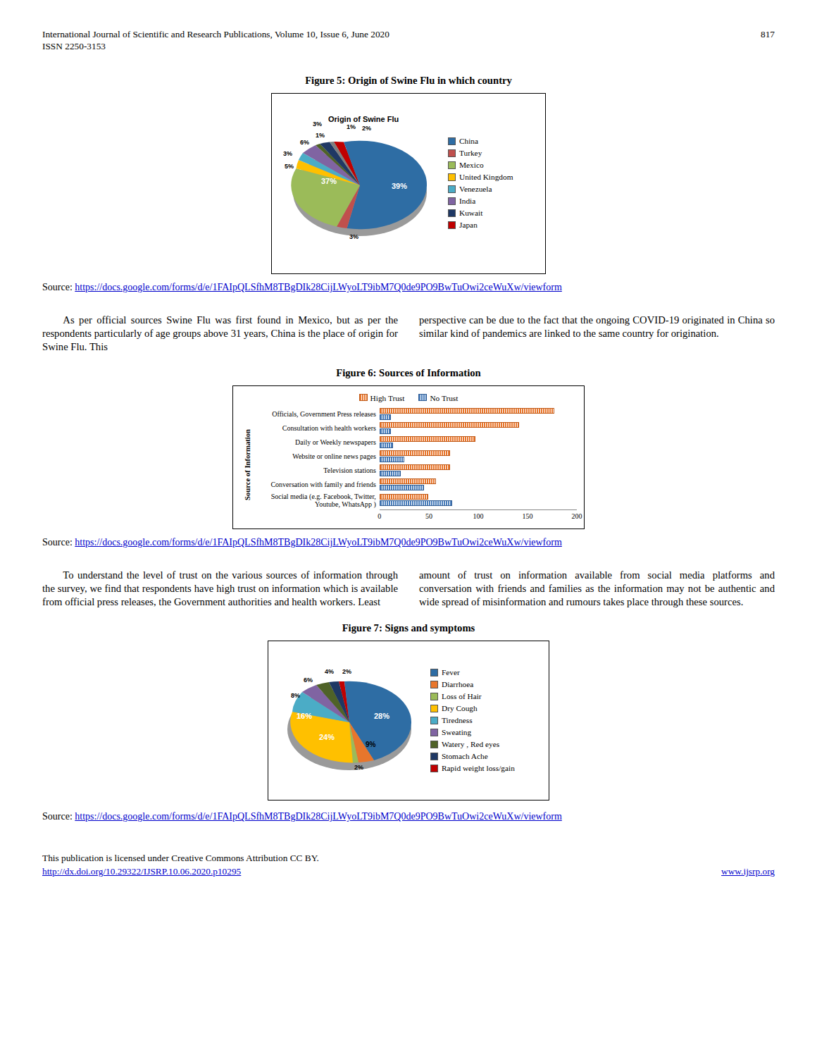International Journal of Scientific and Research Publications, Volume 10, Issue 6, June 2020
ISSN 2250-3153
817
Figure 5: Origin of Swine Flu in which country
39% 37% 3% 5% 3% 6% 1% 3% 1% 2% Origin of Swine Flu
China
Turkey
Mexico
United Kingdom
Venezuela
India
Kuwait
Japan
Source: https://docs.google.com/forms/d/e/1FAIpQLSfhM8TBgDIk28CijLWyoLT9ibM7Q0de9PO9BwTuOwi2ceWuXw/viewform
As per official sources Swine Flu was first found in Mexico, but as per the respondents particularly of age groups above 31 years, China is the place of origin for Swine Flu. This
perspective can be due to the fact that the ongoing COVID-19 originated in China so similar kind of pandemics are linked to the same country for origination.
Figure 6: Sources of Information
High Trust
No Trust
Source of Information
Officials, Government Press releases
Consultation with health workers
Daily or Weekly newspapers
Website or online news pages
Television stations
Conversation with family and friends
Social media (e.g. Facebook, Twitter,
Youtube, WhatsApp )
0 50 100 150 200
Source: https://docs.google.com/forms/d/e/1FAIpQLSfhM8TBgDIk28CijLWyoLT9ibM7Q0de9PO9BwTuOwi2ceWuXw/viewform
To understand the level of trust on the various sources of information through the survey, we find that respondents have high trust on information which is available from official press releases, the Government authorities and health workers. Least
amount of trust on information available from social media platforms and conversation with friends and families as the information may not be authentic and wide spread of misinformation and rumours takes place through these sources.
Figure 7: Signs and symptoms
28% 9% 2% 24% 16% 8% 6% 4% 2%
Fever
Diarrhoea
Loss of Hair
Dry Cough
Tiredness
Sweating
Watery , Red eyes
Stomach Ache
Rapid weight loss/gain
Source: https://docs.google.com/forms/d/e/1FAIpQLSfhM8TBgDIk28CijLWyoLT9ibM7Q0de9PO9BwTuOwi2ceWuXw/viewform
This publication is licensed under Creative Commons Attribution CC BY.
http://dx.doi.org/10.29322/IJSRP.10.06.2020.p10295
www.ijsrp.org